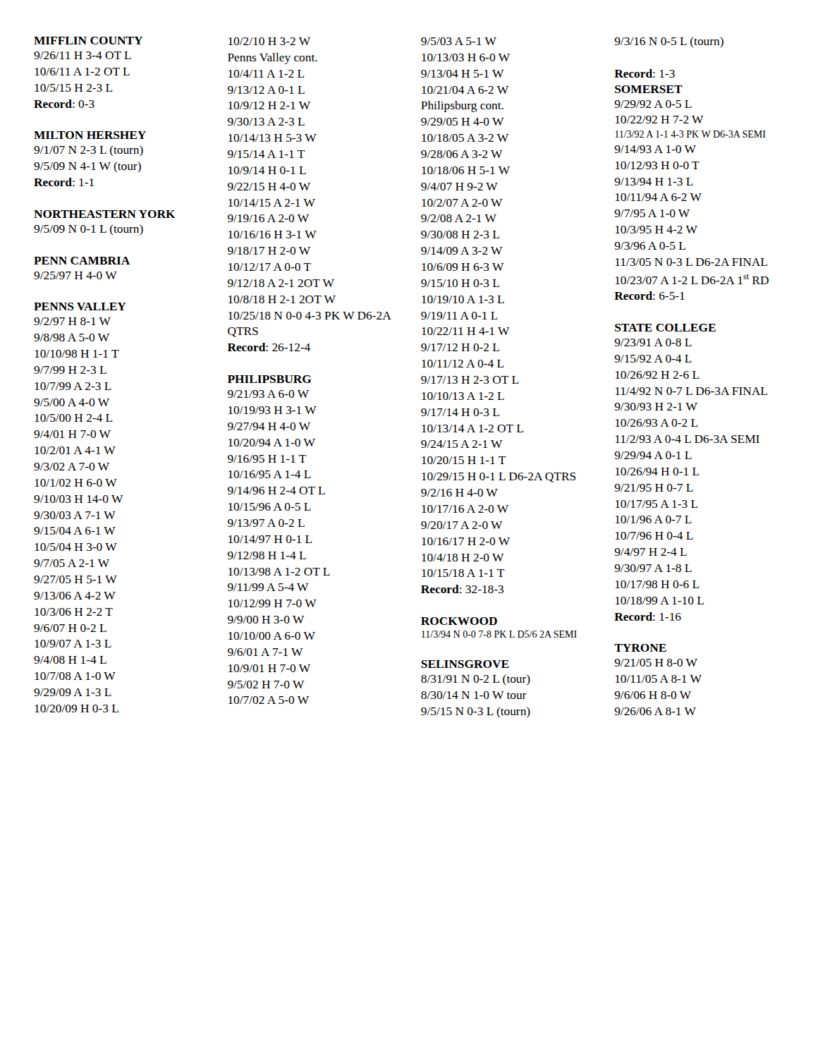Mifflin County
9/26/11 H 3-4 OT L
10/6/11 A 1-2 OT L
10/5/15 H 2-3 L
Record: 0-3
Milton Hershey
9/1/07 N 2-3 L (tourn)
9/5/09 N 4-1 W (tour)
Record: 1-1
Northeastern York
9/5/09 N 0-1 L (tourn)
Penn Cambria
9/25/97 H 4-0 W
Penns Valley
9/2/97 H 8-1 W
9/8/98 A 5-0 W
10/10/98 H 1-1 T
9/7/99 H 2-3 L
10/7/99 A 2-3 L
9/5/00 A 4-0 W
10/5/00 H 2-4 L
9/4/01 H 7-0 W
10/2/01 A 4-1 W
9/3/02 A 7-0 W
10/1/02 H 6-0 W
9/10/03 H 14-0 W
9/30/03 A 7-1 W
9/15/04 A 6-1 W
10/5/04 H 3-0 W
9/7/05 A 2-1 W
9/27/05 H 5-1 W
9/13/06 A 4-2 W
10/3/06 H 2-2 T
9/6/07 H 0-2 L
10/9/07 A 1-3 L
9/4/08 H 1-4 L
10/7/08 A 1-0 W
9/29/09 A 1-3 L
10/20/09 H 0-3 L
10/2/10 H 3-2 W
Penns Valley cont.
10/4/11 A 1-2 L
9/13/12 A 0-1 L
10/9/12 H 2-1 W
9/30/13 A 2-3 L
10/14/13 H 5-3 W
9/15/14 A 1-1 T
10/9/14 H 0-1 L
9/22/15 H 4-0 W
10/14/15 A 2-1 W
9/19/16 A 2-0 W
10/16/16 H 3-1 W
9/18/17 H 2-0 W
10/12/17 A 0-0 T
9/12/18 A 2-1 2OT W
10/8/18 H 2-1 2OT W
10/25/18 N 0-0 4-3 PK W D6-2A QTRS
Record: 26-12-4
Philipsburg
9/21/93 A 6-0 W
10/19/93 H 3-1 W
9/27/94 H 4-0 W
10/20/94 A 1-0 W
9/16/95 H 1-1 T
10/16/95 A 1-4 L
9/14/96 H 2-4 OT L
10/15/96 A 0-5 L
9/13/97 A 0-2 L
10/14/97 H 0-1 L
9/12/98 H 1-4 L
10/13/98 A 1-2 OT L
9/11/99 A 5-4 W
10/12/99 H 7-0 W
9/9/00 H 3-0 W
10/10/00 A 6-0 W
9/6/01 A 7-1 W
10/9/01 H 7-0 W
9/5/02 H 7-0 W
10/7/02 A 5-0 W
9/5/03 A 5-1 W
10/13/03 H 6-0 W
9/13/04 H 5-1 W
10/21/04 A 6-2 W
Philipsburg cont.
9/29/05 H 4-0 W
10/18/05 A 3-2 W
9/28/06 A 3-2 W
10/18/06 H 5-1 W
9/4/07 H 9-2 W
10/2/07 A 2-0 W
9/2/08 A 2-1 W
9/30/08 H 2-3 L
9/14/09 A 3-2 W
10/6/09 H 6-3 W
9/15/10 H 0-3 L
10/19/10 A 1-3 L
9/19/11 A 0-1 L
10/22/11 H 4-1 W
9/17/12 H 0-2 L
10/11/12 A 0-4 L
9/17/13 H 2-3 OT L
10/10/13 A 1-2 L
9/17/14 H 0-3 L
10/13/14 A 1-2 OT L
9/24/15 A 2-1 W
10/20/15 H 1-1 T
10/29/15 H 0-1 L D6-2A QTRS
9/2/16 H 4-0 W
10/17/16 A 2-0 W
9/20/17 A 2-0 W
10/16/17 H 2-0 W
10/4/18 H 2-0 W
10/15/18 A 1-1 T
Record: 32-18-3
Rockwood
11/3/94 N 0-0 7-8 PK L D5/6 2A SEMI
Selinsgrove
8/31/91 N 0-2 L (tour)
8/30/14 N 1-0 W tour
9/5/15 N 0-3 L (tourn)
9/3/16 N 0-5 L (tourn)
Record: 1-3
Somerset
9/29/92 A 0-5 L
10/22/92 H 7-2 W
11/3/92 A 1-1 4-3 PK W D6-3A SEMI
9/14/93 A 1-0 W
10/12/93 H 0-0 T
9/13/94 H 1-3 L
10/11/94 A 6-2 W
9/7/95 A 1-0 W
10/3/95 H 4-2 W
9/3/96 A 0-5 L
11/3/05 N 0-3 L D6-2A FINAL
10/23/07 A 1-2 L D6-2A 1st RD
Record: 6-5-1
State College
9/23/91 A 0-8 L
9/15/92 A 0-4 L
10/26/92 H 2-6 L
11/4/92 N 0-7 L D6-3A FINAL
9/30/93 H 2-1 W
10/26/93 A 0-2 L
11/2/93 A 0-4 L D6-3A SEMI
9/29/94 A 0-1 L
10/26/94 H 0-1 L
9/21/95 H 0-7 L
10/17/95 A 1-3 L
10/1/96 A 0-7 L
10/7/96 H 0-4 L
9/4/97 H 2-4 L
9/30/97 A 1-8 L
10/17/98 H 0-6 L
10/18/99 A 1-10 L
Record: 1-16
Tyrone
9/21/05 H 8-0 W
10/11/05 A 8-1 W
9/6/06 H 8-0 W
9/26/06 A 8-1 W